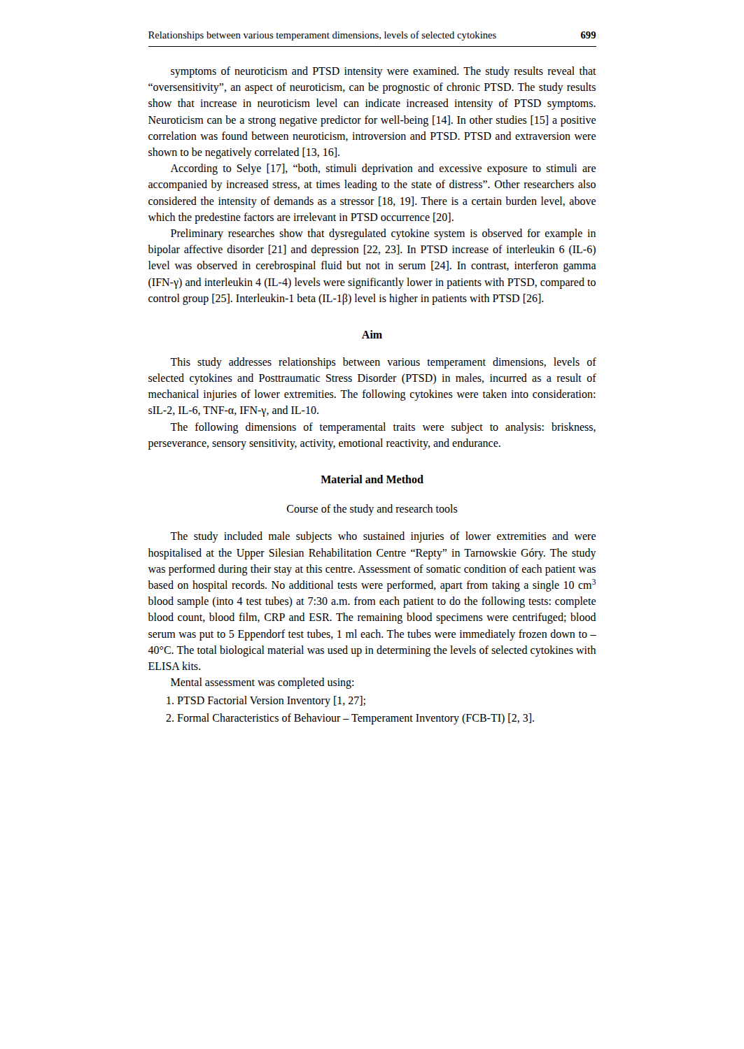Relationships between various temperament dimensions, levels of selected cytokines 699
symptoms of neuroticism and PTSD intensity were examined. The study results reveal that “oversensitivity”, an aspect of neuroticism, can be prognostic of chronic PTSD. The study results show that increase in neuroticism level can indicate increased intensity of PTSD symptoms. Neuroticism can be a strong negative predictor for well-being [14]. In other studies [15] a positive correlation was found between neuroticism, introversion and PTSD. PTSD and extraversion were shown to be negatively correlated [13, 16].
According to Selye [17], “both, stimuli deprivation and excessive exposure to stimuli are accompanied by increased stress, at times leading to the state of distress”. Other researchers also considered the intensity of demands as a stressor [18, 19]. There is a certain burden level, above which the predestine factors are irrelevant in PTSD occurrence [20].
Preliminary researches show that dysregulated cytokine system is observed for example in bipolar affective disorder [21] and depression [22, 23]. In PTSD increase of interleukin 6 (IL-6) level was observed in cerebrospinal fluid but not in serum [24]. In contrast, interferon gamma (IFN-γ) and interleukin 4 (IL-4) levels were significantly lower in patients with PTSD, compared to control group [25]. Interleukin-1 beta (IL-1β) level is higher in patients with PTSD [26].
Aim
This study addresses relationships between various temperament dimensions, levels of selected cytokines and Posttraumatic Stress Disorder (PTSD) in males, incurred as a result of mechanical injuries of lower extremities. The following cytokines were taken into consideration: sIL-2, IL-6, TNF-α, IFN-γ, and IL-10.
The following dimensions of temperamental traits were subject to analysis: briskness, perseverance, sensory sensitivity, activity, emotional reactivity, and endurance.
Material and Method
Course of the study and research tools
The study included male subjects who sustained injuries of lower extremities and were hospitalised at the Upper Silesian Rehabilitation Centre “Repty” in Tarnowskie Góry. The study was performed during their stay at this centre. Assessment of somatic condition of each patient was based on hospital records. No additional tests were performed, apart from taking a single 10 cm3 blood sample (into 4 test tubes) at 7:30 a.m. from each patient to do the following tests: complete blood count, blood film, CRP and ESR. The remaining blood specimens were centrifuged; blood serum was put to 5 Eppendorf test tubes, 1 ml each. The tubes were immediately frozen down to – 40°C. The total biological material was used up in determining the levels of selected cytokines with ELISA kits.
Mental assessment was completed using:
PTSD Factorial Version Inventory [1, 27];
Formal Characteristics of Behaviour – Temperament Inventory (FCB-TI) [2, 3].